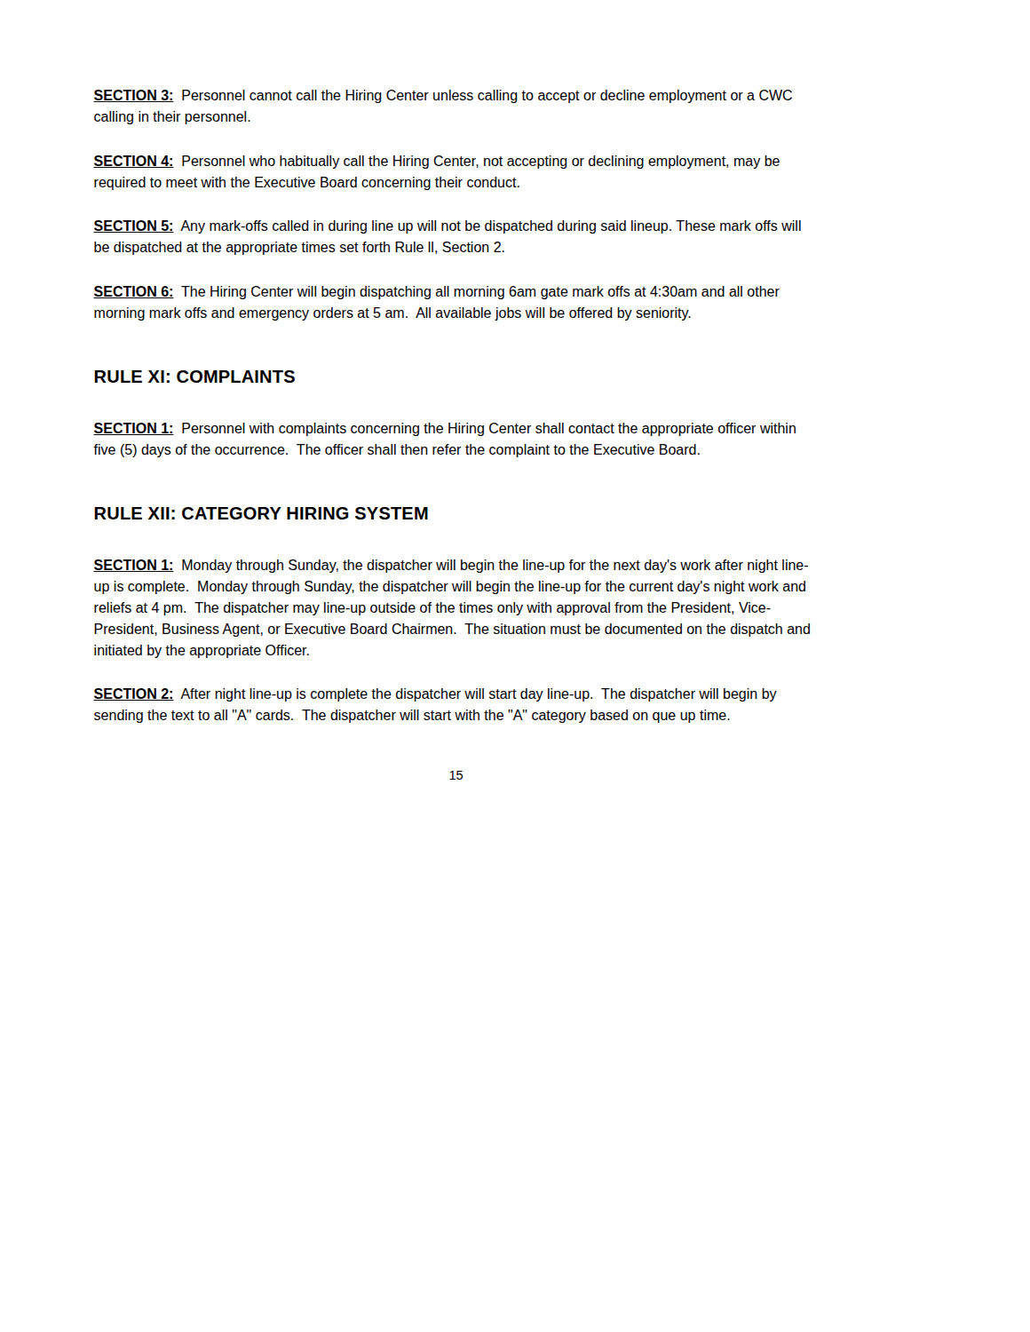SECTION 3: Personnel cannot call the Hiring Center unless calling to accept or decline employment or a CWC calling in their personnel.
SECTION 4: Personnel who habitually call the Hiring Center, not accepting or declining employment, may be required to meet with the Executive Board concerning their conduct.
SECTION 5: Any mark-offs called in during line up will not be dispatched during said lineup. These mark offs will be dispatched at the appropriate times set forth Rule ll, Section 2.
SECTION 6: The Hiring Center will begin dispatching all morning 6am gate mark offs at 4:30am and all other morning mark offs and emergency orders at 5 am. All available jobs will be offered by seniority.
RULE XI: COMPLAINTS
SECTION 1: Personnel with complaints concerning the Hiring Center shall contact the appropriate officer within five (5) days of the occurrence. The officer shall then refer the complaint to the Executive Board.
RULE XII: CATEGORY HIRING SYSTEM
SECTION 1: Monday through Sunday, the dispatcher will begin the line-up for the next day's work after night line-up is complete. Monday through Sunday, the dispatcher will begin the line-up for the current day's night work and reliefs at 4 pm. The dispatcher may line-up outside of the times only with approval from the President, Vice-President, Business Agent, or Executive Board Chairmen. The situation must be documented on the dispatch and initiated by the appropriate Officer.
SECTION 2: After night line-up is complete the dispatcher will start day line-up. The dispatcher will begin by sending the text to all "A" cards. The dispatcher will start with the "A" category based on que up time.
15